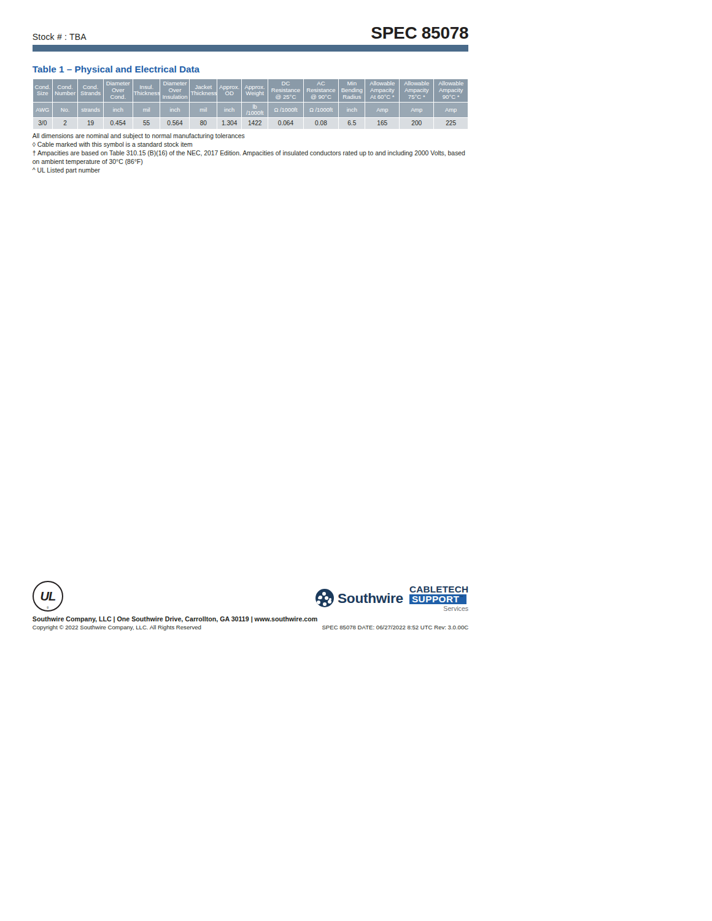Stock # : TBA
SPEC 85078
Table 1 – Physical and Electrical Data
| Cond. Size | Cond. Number | Cond. Strands | Diameter Over Cond. | Insul. Thickness | Diameter Over Insulation | Jacket Thickness | Approx. OD | Approx. Weight | DC Resistance @ 25°C | AC Resistance @ 90°C | Min Bending Radius | Allowable Ampacity At 60°C * | Allowable Ampacity 75°C * | Allowable Ampacity 90°C * |
| --- | --- | --- | --- | --- | --- | --- | --- | --- | --- | --- | --- | --- | --- | --- |
| AWG | No. | strands | inch | mil | inch | mil | inch | lb /1000ft | Ω /1000ft | Ω /1000ft | inch | Amp | Amp | Amp |
| 3/0 | 2 | 19 | 0.454 | 55 | 0.564 | 80 | 1.304 | 1422 | 0.064 | 0.08 | 6.5 | 165 | 200 | 225 |
All dimensions are nominal and subject to normal manufacturing tolerances
◊ Cable marked with this symbol is a standard stock item
† Ampacities are based on Table 310.15 (B)(16) of the NEC, 2017 Edition. Ampacities of insulated conductors rated up to and including 2000 Volts, based on ambient temperature of 30°C (86°F)
^ UL Listed part number
UL ®
Southwire
CABLETECH
SUPPORT™
Services
Southwire Company, LLC | One Southwire Drive, Carrollton, GA 30119 | www.southwire.com
Copyright © 2022 Southwire Company, LLC. All Rights Reserved
SPEC 85078 DATE: 06/27/2022 8:52 UTC Rev: 3.0.00C